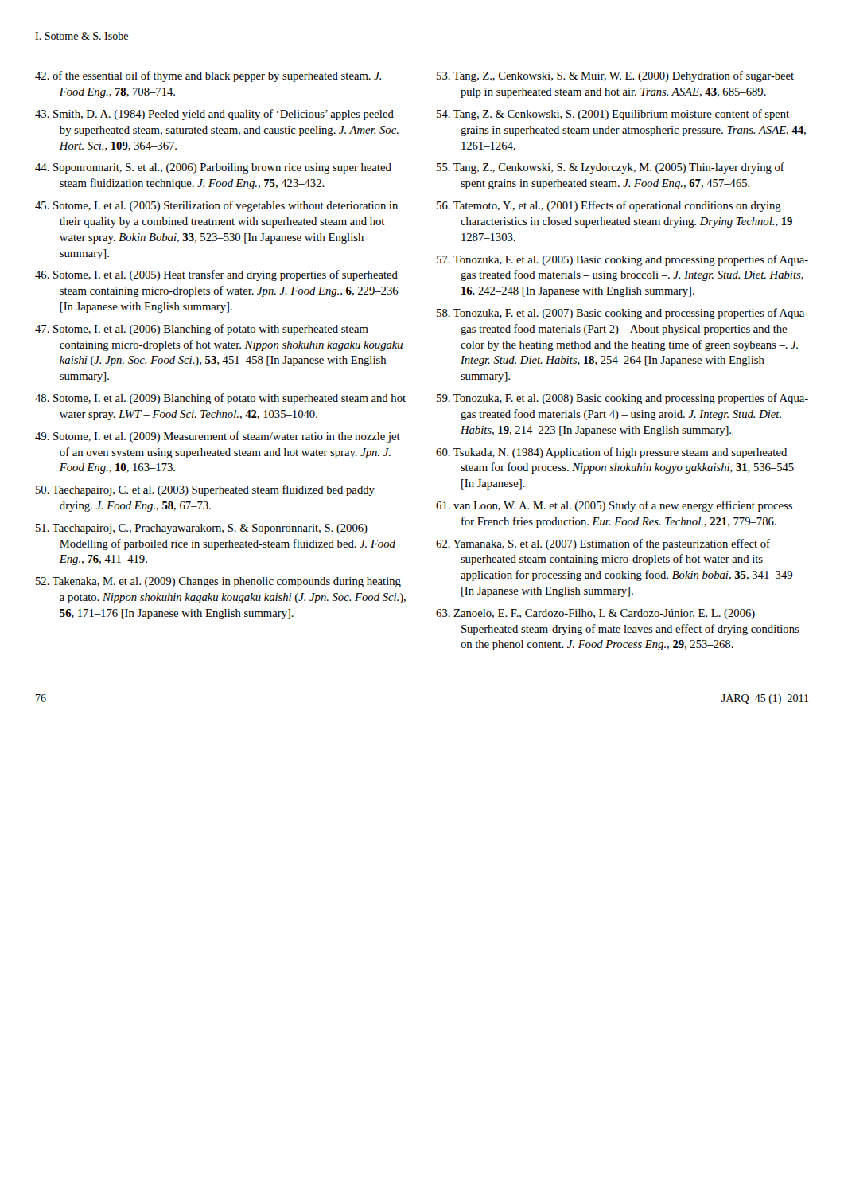I. Sotome & S. Isobe
of the essential oil of thyme and black pepper by superheated steam. J. Food Eng., 78, 708–714.
Smith, D. A. (1984) Peeled yield and quality of ‘Delicious’ apples peeled by superheated steam, saturated steam, and caustic peeling. J. Amer. Soc. Hort. Sci., 109, 364–367.
Soponronnarit, S. et al., (2006) Parboiling brown rice using super heated steam fluidization technique. J. Food Eng., 75, 423–432.
Sotome, I. et al. (2005) Sterilization of vegetables without deterioration in their quality by a combined treatment with superheated steam and hot water spray. Bokin Bobai, 33, 523–530 [In Japanese with English summary].
Sotome, I. et al. (2005) Heat transfer and drying properties of superheated steam containing micro-droplets of water. Jpn. J. Food Eng., 6, 229–236 [In Japanese with English summary].
Sotome, I. et al. (2006) Blanching of potato with superheated steam containing micro-droplets of hot water. Nippon shokuhin kagaku kougaku kaishi (J. Jpn. Soc. Food Sci.), 53, 451–458 [In Japanese with English summary].
Sotome, I. et al. (2009) Blanching of potato with superheated steam and hot water spray. LWT – Food Sci. Technol., 42, 1035–1040.
Sotome, I. et al. (2009) Measurement of steam/water ratio in the nozzle jet of an oven system using superheated steam and hot water spray. Jpn. J. Food Eng., 10, 163–173.
Taechapairoj, C. et al. (2003) Superheated steam fluidized bed paddy drying. J. Food Eng., 58, 67–73.
Taechapairoj, C., Prachayawarakorn, S. & Soponronnarit, S. (2006) Modelling of parboiled rice in superheated-steam fluidized bed. J. Food Eng., 76, 411–419.
Takenaka, M. et al. (2009) Changes in phenolic compounds during heating a potato. Nippon shokuhin kagaku kougaku kaishi (J. Jpn. Soc. Food Sci.), 56, 171–176 [In Japanese with English summary].
Tang, Z., Cenkowski, S. & Muir, W. E. (2000) Dehydration of sugar-beet pulp in superheated steam and hot air. Trans. ASAE, 43, 685–689.
Tang, Z. & Cenkowski, S. (2001) Equilibrium moisture content of spent grains in superheated steam under atmospheric pressure. Trans. ASAE, 44, 1261–1264.
Tang, Z., Cenkowski, S. & Izydorczyk, M. (2005) Thin-layer drying of spent grains in superheated steam. J. Food Eng., 67, 457–465.
Tatemoto, Y., et al., (2001) Effects of operational conditions on drying characteristics in closed superheated steam drying. Drying Technol., 19 1287–1303.
Tonozuka, F. et al. (2005) Basic cooking and processing properties of Aqua-gas treated food materials – using broccoli –. J. Integr. Stud. Diet. Habits, 16, 242–248 [In Japanese with English summary].
Tonozuka, F. et al. (2007) Basic cooking and processing properties of Aqua-gas treated food materials (Part 2) – About physical properties and the color by the heating method and the heating time of green soybeans –. J. Integr. Stud. Diet. Habits, 18, 254–264 [In Japanese with English summary].
Tonozuka, F. et al. (2008) Basic cooking and processing properties of Aqua-gas treated food materials (Part 4) – using aroid. J. Integr. Stud. Diet. Habits, 19, 214–223 [In Japanese with English summary].
Tsukada, N. (1984) Application of high pressure steam and superheated steam for food process. Nippon shokuhin kogyo gakkaishi, 31, 536–545 [In Japanese].
van Loon, W. A. M. et al. (2005) Study of a new energy efficient process for French fries production. Eur. Food Res. Technol., 221, 779–786.
Yamanaka, S. et al. (2007) Estimation of the pasteurization effect of superheated steam containing micro-droplets of hot water and its application for processing and cooking food. Bokin bobai, 35, 341–349 [In Japanese with English summary].
Zanoelo, E. F., Cardozo-Filho, L & Cardozo-Júnior, E. L. (2006) Superheated steam-drying of mate leaves and effect of drying conditions on the phenol content. J. Food Process Eng., 29, 253–268.
76 JARQ 45 (1) 2011